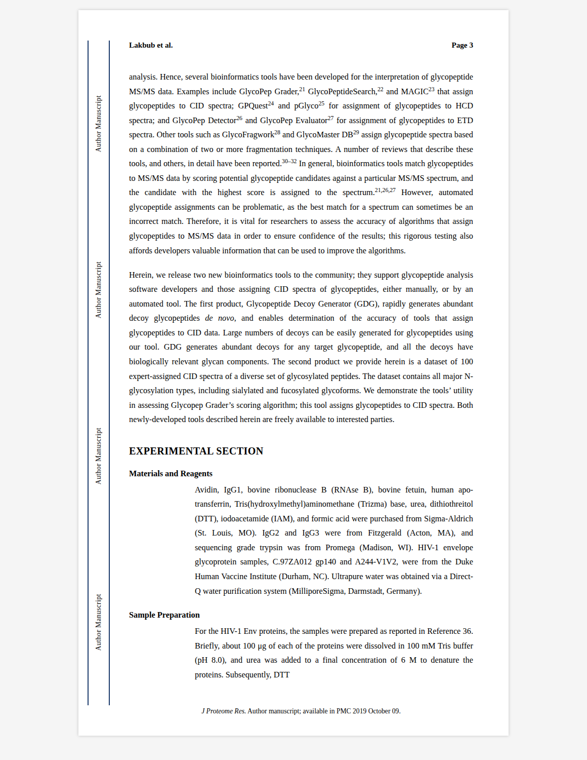Author Manuscript Author Manuscript Author Manuscript Author Manuscript
Lakbub et al.
Page 3
analysis. Hence, several bioinformatics tools have been developed for the interpretation of glycopeptide MS/MS data. Examples include GlycoPep Grader,21 GlycoPeptideSearch,22 and MAGIC23 that assign glycopeptides to CID spectra; GPQuest24 and pGlyco25 for assignment of glycopeptides to HCD spectra; and GlycoPep Detector26 and GlycoPep Evaluator27 for assignment of glycopeptides to ETD spectra. Other tools such as GlycoFragwork28 and GlycoMaster DB29 assign glycopeptide spectra based on a combination of two or more fragmentation techniques. A number of reviews that describe these tools, and others, in detail have been reported.30–32 In general, bioinformatics tools match glycopeptides to MS/MS data by scoring potential glycopeptide candidates against a particular MS/MS spectrum, and the candidate with the highest score is assigned to the spectrum.21,26,27 However, automated glycopeptide assignments can be problematic, as the best match for a spectrum can sometimes be an incorrect match. Therefore, it is vital for researchers to assess the accuracy of algorithms that assign glycopeptides to MS/MS data in order to ensure confidence of the results; this rigorous testing also affords developers valuable information that can be used to improve the algorithms.
Herein, we release two new bioinformatics tools to the community; they support glycopeptide analysis software developers and those assigning CID spectra of glycopeptides, either manually, or by an automated tool. The first product, Glycopeptide Decoy Generator (GDG), rapidly generates abundant decoy glycopeptides de novo, and enables determination of the accuracy of tools that assign glycopeptides to CID data. Large numbers of decoys can be easily generated for glycopeptides using our tool. GDG generates abundant decoys for any target glycopeptide, and all the decoys have biologically relevant glycan components. The second product we provide herein is a dataset of 100 expert-assigned CID spectra of a diverse set of glycosylated peptides. The dataset contains all major N-glycosylation types, including sialylated and fucosylated glycoforms. We demonstrate the tools’ utility in assessing Glycopep Grader’s scoring algorithm; this tool assigns glycopeptides to CID spectra. Both newly-developed tools described herein are freely available to interested parties.
EXPERIMENTAL SECTION
Materials and Reagents
Avidin, IgG1, bovine ribonuclease B (RNAse B), bovine fetuin, human apo-transferrin, Tris(hydroxylmethyl)aminomethane (Trizma) base, urea, dithiothreitol (DTT), iodoacetamide (IAM), and formic acid were purchased from Sigma-Aldrich (St. Louis, MO). IgG2 and IgG3 were from Fitzgerald (Acton, MA), and sequencing grade trypsin was from Promega (Madison, WI). HIV-1 envelope glycoprotein samples, C.97ZA012 gp140 and A244-V1V2, were from the Duke Human Vaccine Institute (Durham, NC). Ultrapure water was obtained via a Direct-Q water purification system (MilliporeSigma, Darmstadt, Germany).
Sample Preparation
For the HIV-1 Env proteins, the samples were prepared as reported in Reference 36. Briefly, about 100 μg of each of the proteins were dissolved in 100 mM Tris buffer (pH 8.0), and urea was added to a final concentration of 6 M to denature the proteins. Subsequently, DTT
J Proteome Res. Author manuscript; available in PMC 2019 October 09.